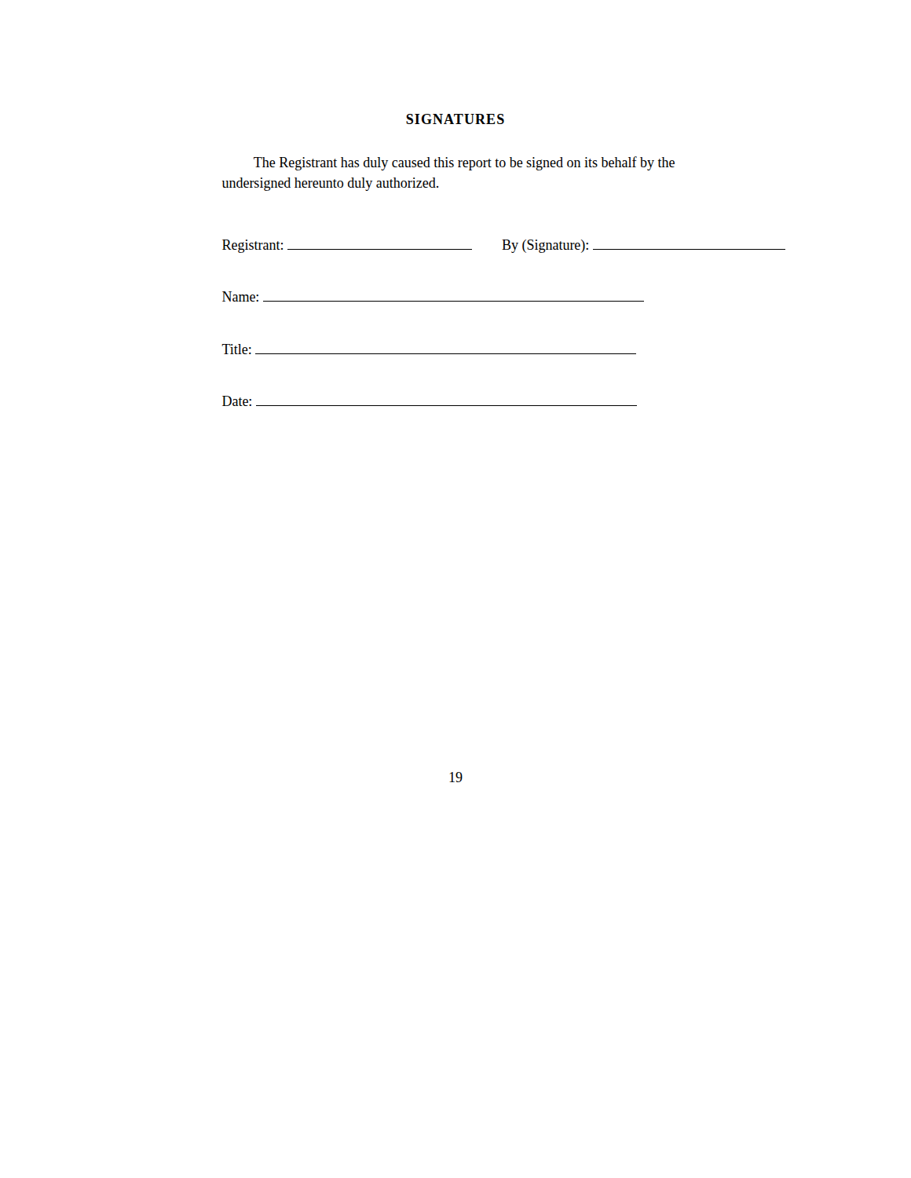SIGNATURES
The Registrant has duly caused this report to be signed on its behalf by the undersigned hereunto duly authorized.
Registrant: By (Signature):
Name:
Title:
Date:
19